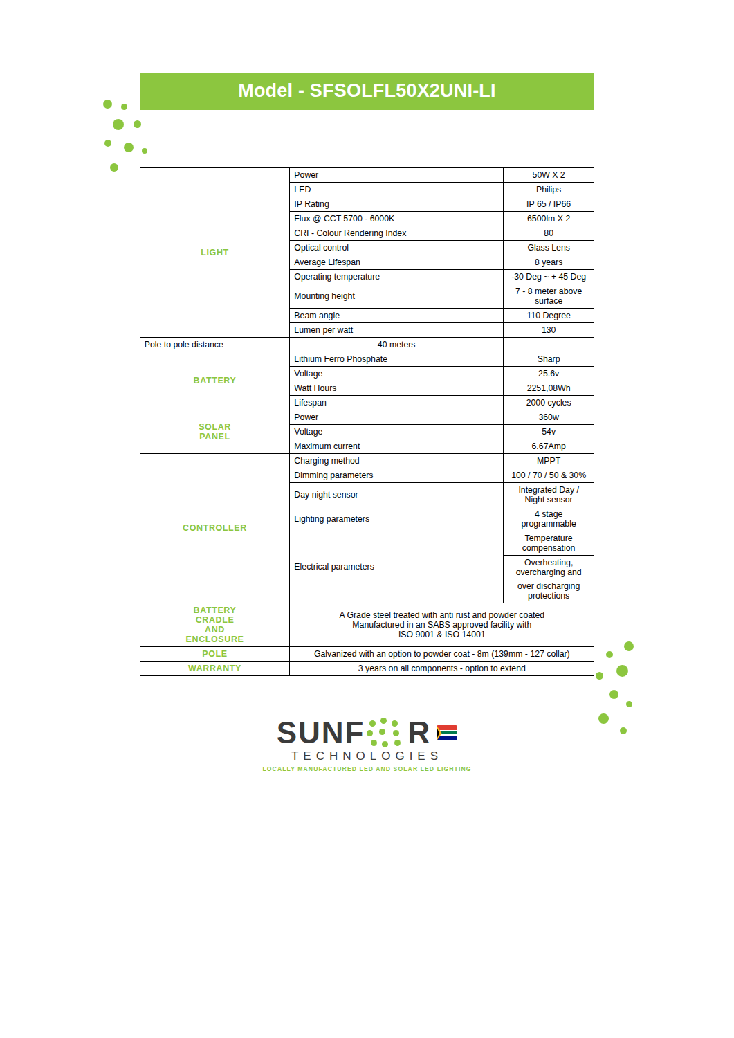Model - SFSOLFL50X2UNI-LI
| LIGHT | Power | 50W X 2 |
| LED | Philips |
| IP Rating | IP 65 / IP66 |
| Flux @ CCT 5700 - 6000K | 6500lm X 2 |
| CRI - Colour Rendering Index | 80 |
| Optical control | Glass Lens |
| Average Lifespan | 8 years |
| Operating temperature | -30 Deg ~ + 45 Deg |
| Mounting height | 7 - 8 meter above surface |
| Beam angle | 110 Degree |
| Lumen per watt | 130 |
| Pole to pole distance | 40 meters | |
| BATTERY | Lithium Ferro Phosphate | Sharp |
| Voltage | 25.6v |
| Watt Hours | 2251,08Wh |
| Lifespan | 2000 cycles |
| SOLAR PANEL | Power | 360w |
| Voltage | 54v |
| Maximum current | 6.67Amp |
| CONTROLLER | Charging method | MPPT |
| Dimming parameters | 100 / 70 / 50 & 30% |
| Day night sensor | Integrated Day / Night sensor |
| Lighting parameters | 4 stage programmable |
| Electrical parameters | Temperature compensation |
| Overheating, overcharging and |
| over discharging protections |
| BATTERY CRADLE AND ENCLOSURE | A Grade steel treated with anti rust and powder coated Manufactured in an SABS approved facility with ISO 9001 & ISO 14001 |
| POLE | Galvanized with an option to powder coat - 8m (139mm - 127 collar) |
| WARRANTY | 3 years on all components - option to extend |
SUNF R
TECHNOLOGIES
LOCALLY MANUFACTURED LED AND SOLAR LED LIGHTING